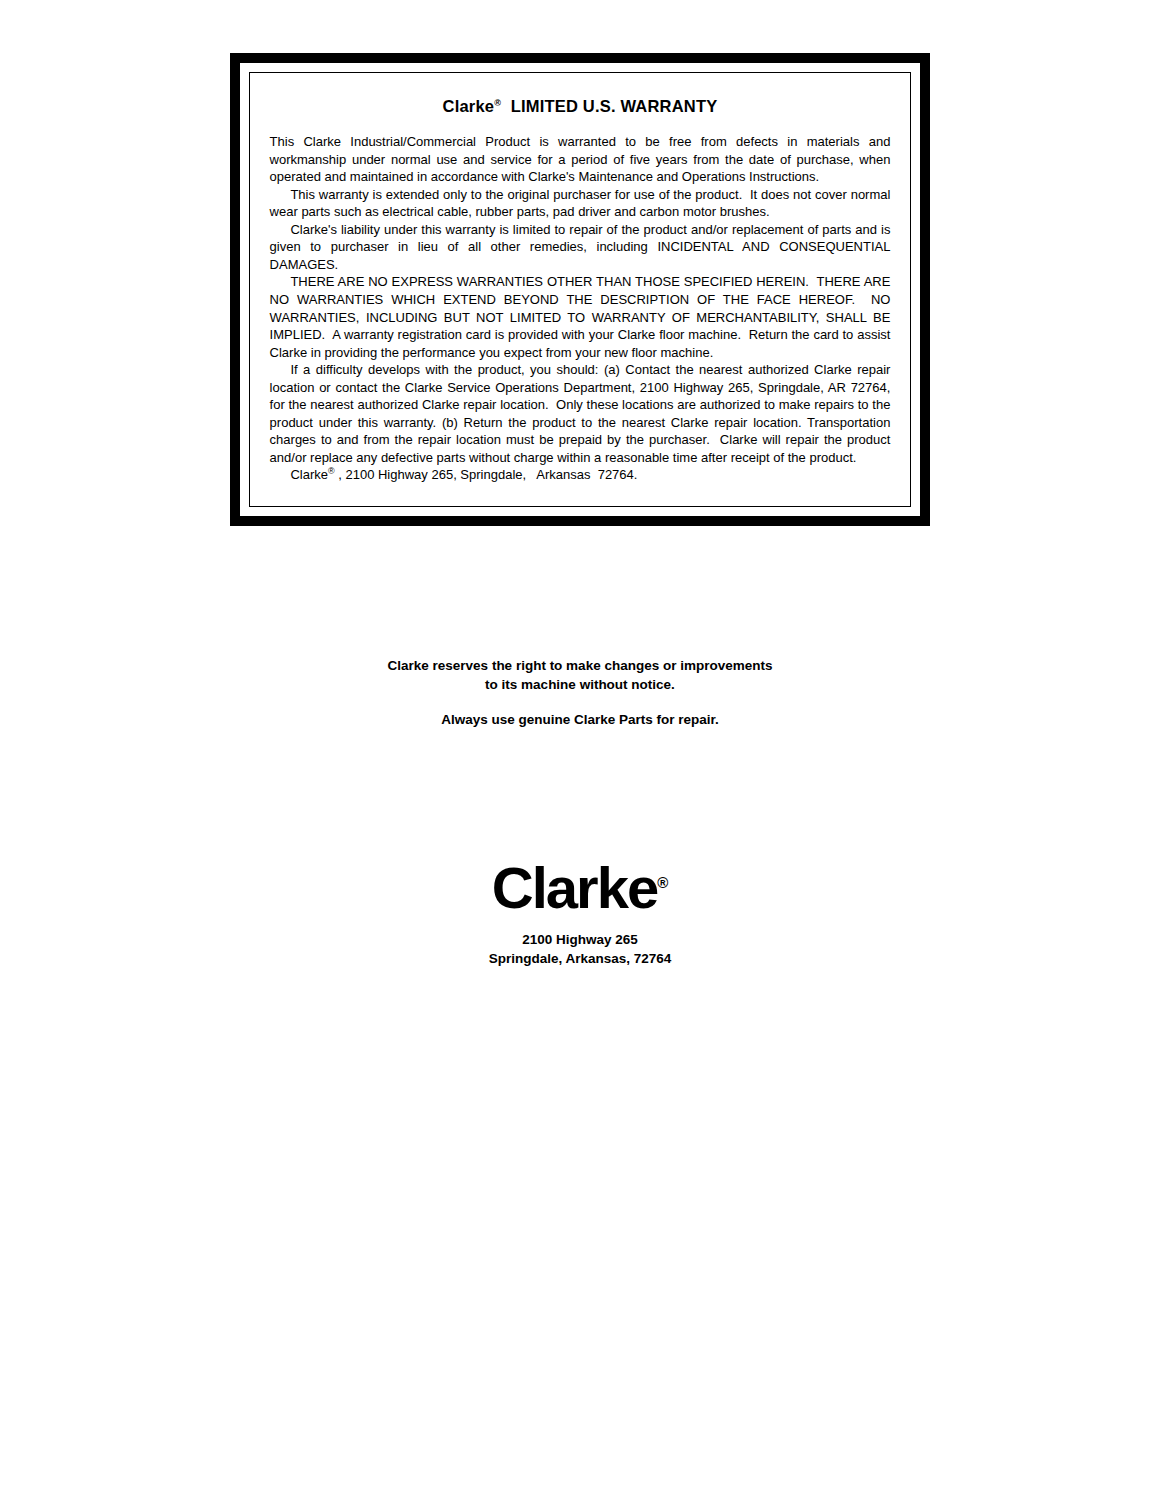Clarke® LIMITED U.S. WARRANTY
This Clarke Industrial/Commercial Product is warranted to be free from defects in materials and workmanship under normal use and service for a period of five years from the date of purchase, when operated and maintained in accordance with Clarke's Maintenance and Operations Instructions.
This warranty is extended only to the original purchaser for use of the product. It does not cover normal wear parts such as electrical cable, rubber parts, pad driver and carbon motor brushes.
Clarke's liability under this warranty is limited to repair of the product and/or replacement of parts and is given to purchaser in lieu of all other remedies, including INCIDENTAL AND CONSEQUENTIAL DAMAGES.
THERE ARE NO EXPRESS WARRANTIES OTHER THAN THOSE SPECIFIED HEREIN. THERE ARE NO WARRANTIES WHICH EXTEND BEYOND THE DESCRIPTION OF THE FACE HEREOF. NO WARRANTIES, INCLUDING BUT NOT LIMITED TO WARRANTY OF MERCHANTABILITY, SHALL BE IMPLIED. A warranty registration card is provided with your Clarke floor machine. Return the card to assist Clarke in providing the performance you expect from your new floor machine.
If a difficulty develops with the product, you should: (a) Contact the nearest authorized Clarke repair location or contact the Clarke Service Operations Department, 2100 Highway 265, Springdale, AR 72764, for the nearest authorized Clarke repair location. Only these locations are authorized to make repairs to the product under this warranty. (b) Return the product to the nearest Clarke repair location. Transportation charges to and from the repair location must be prepaid by the purchaser. Clarke will repair the product and/or replace any defective parts without charge within a reasonable time after receipt of the product.
Clarke® , 2100 Highway 265, Springdale, Arkansas 72764.
Clarke reserves the right to make changes or improvements
to its machine without notice. Always use genuine Clarke Parts for repair.
Clarke®
2100 Highway 265
Springdale, Arkansas, 72764